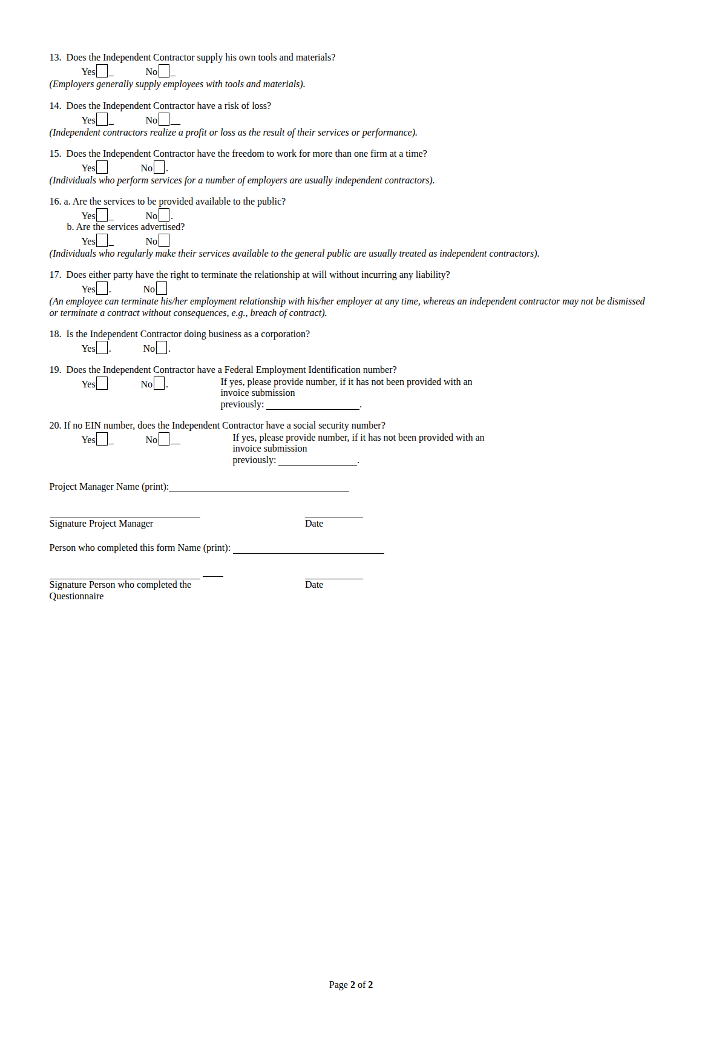13. Does the Independent Contractor supply his own tools and materials?
Yes _ No _
(Employers generally supply employees with tools and materials).
14. Does the Independent Contractor have a risk of loss?
Yes _ No __
(Independent contractors realize a profit or loss as the result of their services or performance).
15. Does the Independent Contractor have the freedom to work for more than one firm at a time?
Yes No .
(Individuals who perform services for a number of employers are usually independent contractors).
16. a. Are the services to be provided available to the public?
Yes _ No .
b. Are the services advertised?
Yes _ No
(Individuals who regularly make their services available to the general public are usually treated as independent contractors).
17. Does either party have the right to terminate the relationship at will without incurring any liability?
Yes . No
(An employee can terminate his/her employment relationship with his/her employer at any time, whereas an independent contractor may not be dismissed or terminate a contract without consequences, e.g., breach of contract).
18. Is the Independent Contractor doing business as a corporation?
Yes . No .
19. Does the Independent Contractor have a Federal Employment Identification number?
Yes No .If yes, please provide number, if it has not been provided with an invoice submission previously: .
20. If no EIN number, does the Independent Contractor have a social security number?
Yes _ No __If yes, please provide number, if it has not been provided with an invoice submission previously: .
Project Manager Name (print):
Signature Project Manager
Date
Person who completed this form Name (print):
Signature Person who completed the Questionnaire
Date
Page 2 of 2